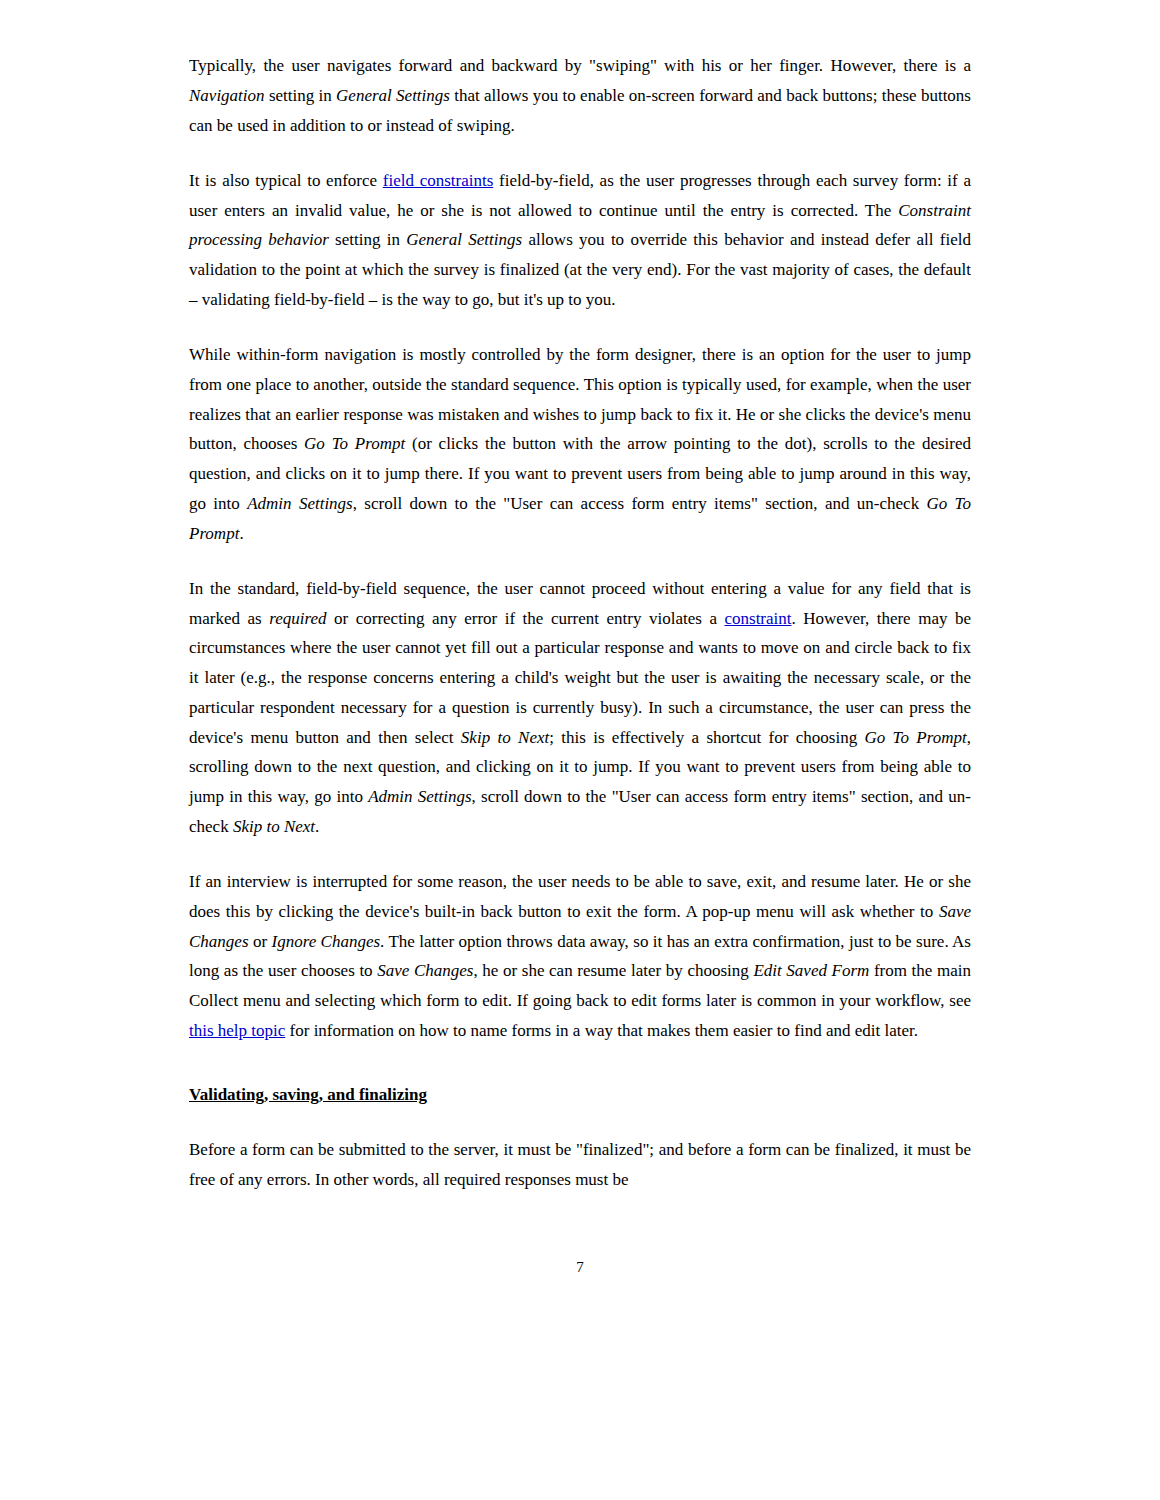Typically, the user navigates forward and backward by "swiping" with his or her finger. However, there is a Navigation setting in General Settings that allows you to enable on-screen forward and back buttons; these buttons can be used in addition to or instead of swiping.
It is also typical to enforce field constraints field-by-field, as the user progresses through each survey form: if a user enters an invalid value, he or she is not allowed to continue until the entry is corrected. The Constraint processing behavior setting in General Settings allows you to override this behavior and instead defer all field validation to the point at which the survey is finalized (at the very end). For the vast majority of cases, the default – validating field-by-field – is the way to go, but it's up to you.
While within-form navigation is mostly controlled by the form designer, there is an option for the user to jump from one place to another, outside the standard sequence. This option is typically used, for example, when the user realizes that an earlier response was mistaken and wishes to jump back to fix it. He or she clicks the device's menu button, chooses Go To Prompt (or clicks the button with the arrow pointing to the dot), scrolls to the desired question, and clicks on it to jump there. If you want to prevent users from being able to jump around in this way, go into Admin Settings, scroll down to the "User can access form entry items" section, and un-check Go To Prompt.
In the standard, field-by-field sequence, the user cannot proceed without entering a value for any field that is marked as required or correcting any error if the current entry violates a constraint. However, there may be circumstances where the user cannot yet fill out a particular response and wants to move on and circle back to fix it later (e.g., the response concerns entering a child's weight but the user is awaiting the necessary scale, or the particular respondent necessary for a question is currently busy). In such a circumstance, the user can press the device's menu button and then select Skip to Next; this is effectively a shortcut for choosing Go To Prompt, scrolling down to the next question, and clicking on it to jump. If you want to prevent users from being able to jump in this way, go into Admin Settings, scroll down to the "User can access form entry items" section, and un-check Skip to Next.
If an interview is interrupted for some reason, the user needs to be able to save, exit, and resume later. He or she does this by clicking the device's built-in back button to exit the form. A pop-up menu will ask whether to Save Changes or Ignore Changes. The latter option throws data away, so it has an extra confirmation, just to be sure. As long as the user chooses to Save Changes, he or she can resume later by choosing Edit Saved Form from the main Collect menu and selecting which form to edit. If going back to edit forms later is common in your workflow, see this help topic for information on how to name forms in a way that makes them easier to find and edit later.
Validating, saving, and finalizing
Before a form can be submitted to the server, it must be "finalized"; and before a form can be finalized, it must be free of any errors. In other words, all required responses must be
7